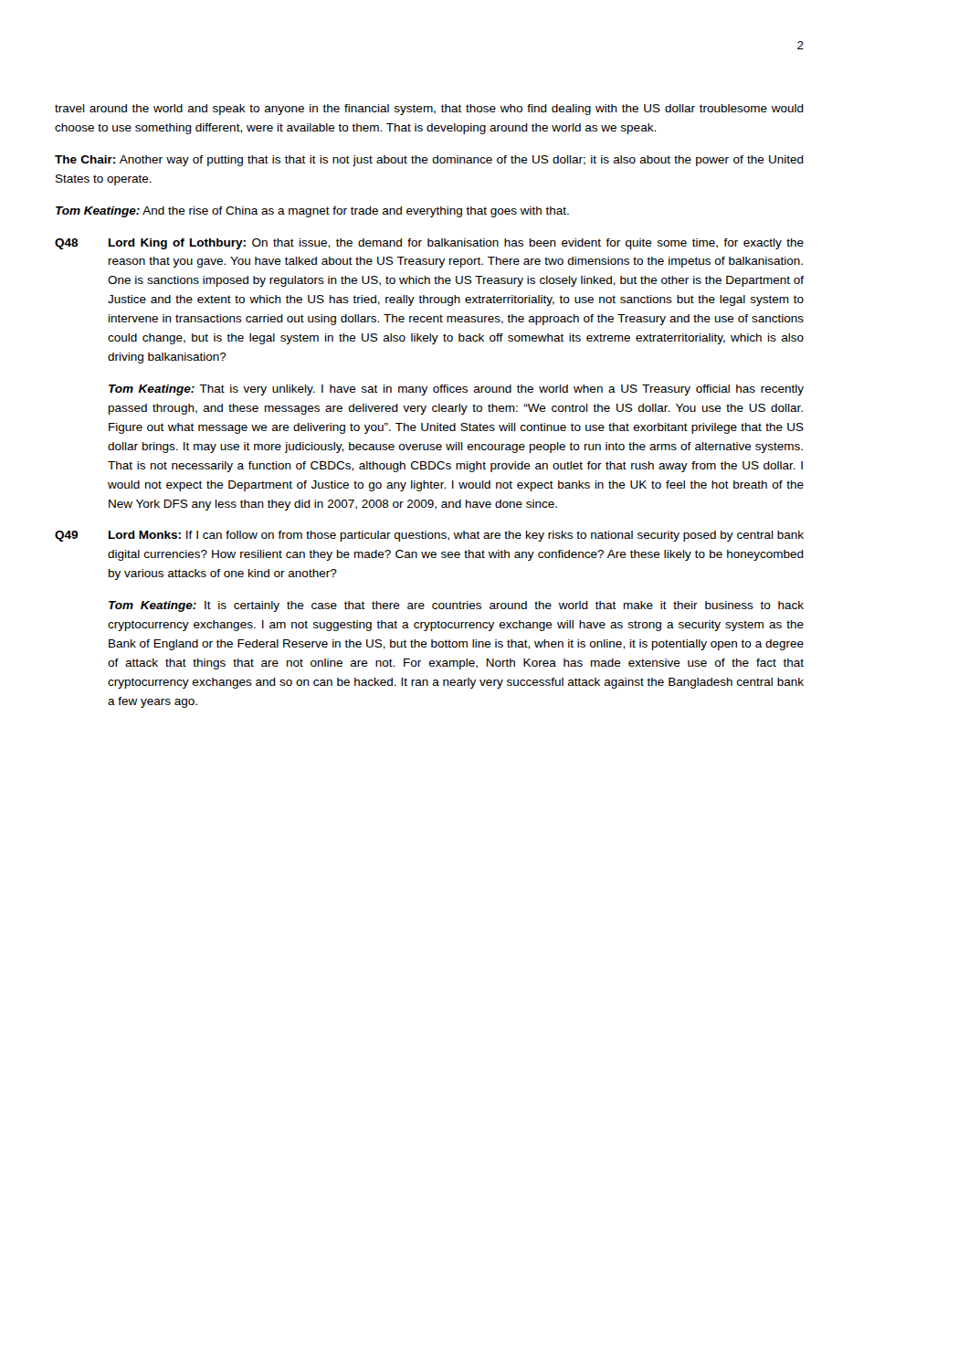2
travel around the world and speak to anyone in the financial system, that those who find dealing with the US dollar troublesome would choose to use something different, were it available to them. That is developing around the world as we speak.
The Chair: Another way of putting that is that it is not just about the dominance of the US dollar; it is also about the power of the United States to operate.
Tom Keatinge: And the rise of China as a magnet for trade and everything that goes with that.
Q48
Lord King of Lothbury: On that issue, the demand for balkanisation has been evident for quite some time, for exactly the reason that you gave. You have talked about the US Treasury report. There are two dimensions to the impetus of balkanisation. One is sanctions imposed by regulators in the US, to which the US Treasury is closely linked, but the other is the Department of Justice and the extent to which the US has tried, really through extraterritoriality, to use not sanctions but the legal system to intervene in transactions carried out using dollars. The recent measures, the approach of the Treasury and the use of sanctions could change, but is the legal system in the US also likely to back off somewhat its extreme extraterritoriality, which is also driving balkanisation?
Tom Keatinge: That is very unlikely. I have sat in many offices around the world when a US Treasury official has recently passed through, and these messages are delivered very clearly to them: “We control the US dollar. You use the US dollar. Figure out what message we are delivering to you”. The United States will continue to use that exorbitant privilege that the US dollar brings. It may use it more judiciously, because overuse will encourage people to run into the arms of alternative systems. That is not necessarily a function of CBDCs, although CBDCs might provide an outlet for that rush away from the US dollar. I would not expect the Department of Justice to go any lighter. I would not expect banks in the UK to feel the hot breath of the New York DFS any less than they did in 2007, 2008 or 2009, and have done since.
Q49
Lord Monks: If I can follow on from those particular questions, what are the key risks to national security posed by central bank digital currencies? How resilient can they be made? Can we see that with any confidence? Are these likely to be honeycombed by various attacks of one kind or another?
Tom Keatinge: It is certainly the case that there are countries around the world that make it their business to hack cryptocurrency exchanges. I am not suggesting that a cryptocurrency exchange will have as strong a security system as the Bank of England or the Federal Reserve in the US, but the bottom line is that, when it is online, it is potentially open to a degree of attack that things that are not online are not. For example, North Korea has made extensive use of the fact that cryptocurrency exchanges and so on can be hacked. It ran a nearly very successful attack against the Bangladesh central bank a few years ago.